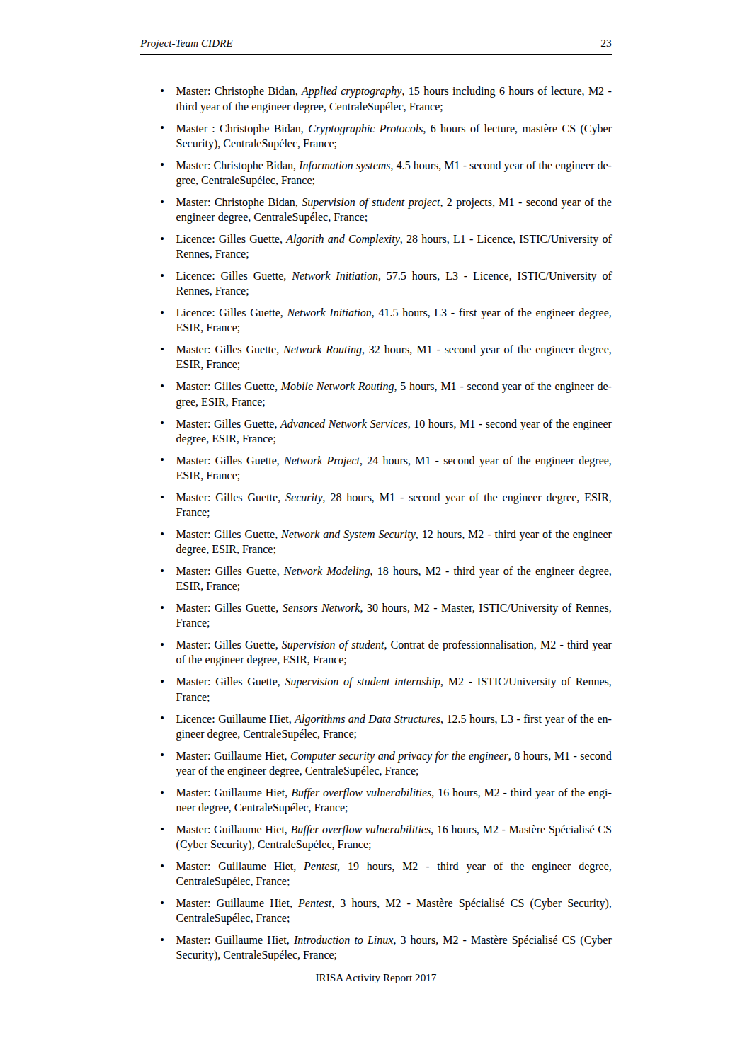Project-Team CIDRE 23
Master: Christophe Bidan, Applied cryptography, 15 hours including 6 hours of lecture, M2 - third year of the engineer degree, CentraleSupélec, France;
Master : Christophe Bidan, Cryptographic Protocols, 6 hours of lecture, mastère CS (Cyber Security), CentraleSupélec, France;
Master: Christophe Bidan, Information systems, 4.5 hours, M1 - second year of the engineer degree, CentraleSupélec, France;
Master: Christophe Bidan, Supervision of student project, 2 projects, M1 - second year of the engineer degree, CentraleSupélec, France;
Licence: Gilles Guette, Algorith and Complexity, 28 hours, L1 - Licence, ISTIC/University of Rennes, France;
Licence: Gilles Guette, Network Initiation, 57.5 hours, L3 - Licence, ISTIC/University of Rennes, France;
Licence: Gilles Guette, Network Initiation, 41.5 hours, L3 - first year of the engineer degree, ESIR, France;
Master: Gilles Guette, Network Routing, 32 hours, M1 - second year of the engineer degree, ESIR, France;
Master: Gilles Guette, Mobile Network Routing, 5 hours, M1 - second year of the engineer degree, ESIR, France;
Master: Gilles Guette, Advanced Network Services, 10 hours, M1 - second year of the engineer degree, ESIR, France;
Master: Gilles Guette, Network Project, 24 hours, M1 - second year of the engineer degree, ESIR, France;
Master: Gilles Guette, Security, 28 hours, M1 - second year of the engineer degree, ESIR, France;
Master: Gilles Guette, Network and System Security, 12 hours, M2 - third year of the engineer degree, ESIR, France;
Master: Gilles Guette, Network Modeling, 18 hours, M2 - third year of the engineer degree, ESIR, France;
Master: Gilles Guette, Sensors Network, 30 hours, M2 - Master, ISTIC/University of Rennes, France;
Master: Gilles Guette, Supervision of student, Contrat de professionnalisation, M2 - third year of the engineer degree, ESIR, France;
Master: Gilles Guette, Supervision of student internship, M2 - ISTIC/University of Rennes, France;
Licence: Guillaume Hiet, Algorithms and Data Structures, 12.5 hours, L3 - first year of the engineer degree, CentraleSupélec, France;
Master: Guillaume Hiet, Computer security and privacy for the engineer, 8 hours, M1 - second year of the engineer degree, CentraleSupélec, France;
Master: Guillaume Hiet, Buffer overflow vulnerabilities, 16 hours, M2 - third year of the engineer degree, CentraleSupélec, France;
Master: Guillaume Hiet, Buffer overflow vulnerabilities, 16 hours, M2 - Mastère Spécialisé CS (Cyber Security), CentraleSupélec, France;
Master: Guillaume Hiet, Pentest, 19 hours, M2 - third year of the engineer degree, CentraleSupélec, France;
Master: Guillaume Hiet, Pentest, 3 hours, M2 - Mastère Spécialisé CS (Cyber Security), CentraleSupélec, France;
Master: Guillaume Hiet, Introduction to Linux, 3 hours, M2 - Mastère Spécialisé CS (Cyber Security), CentraleSupélec, France;
IRISA Activity Report 2017